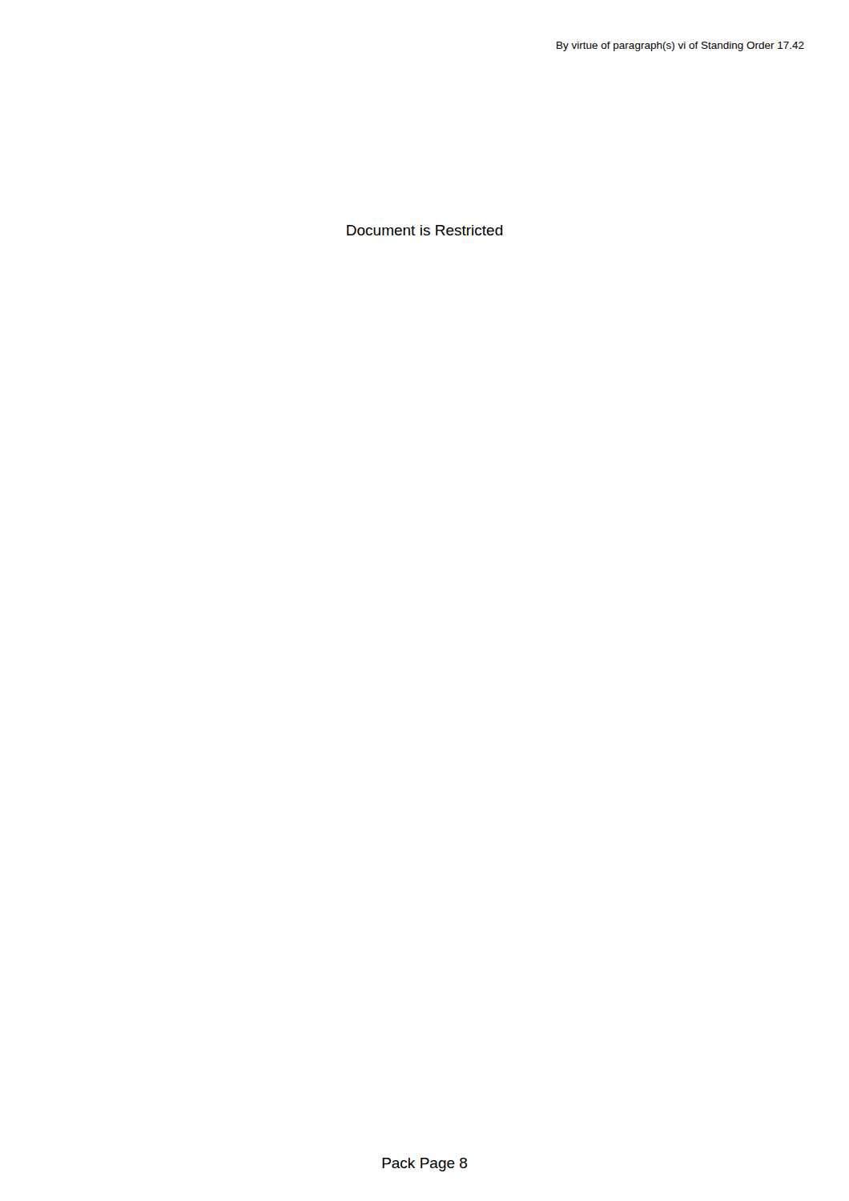By virtue of paragraph(s) vi of Standing Order 17.42
Document is Restricted
Pack Page 8